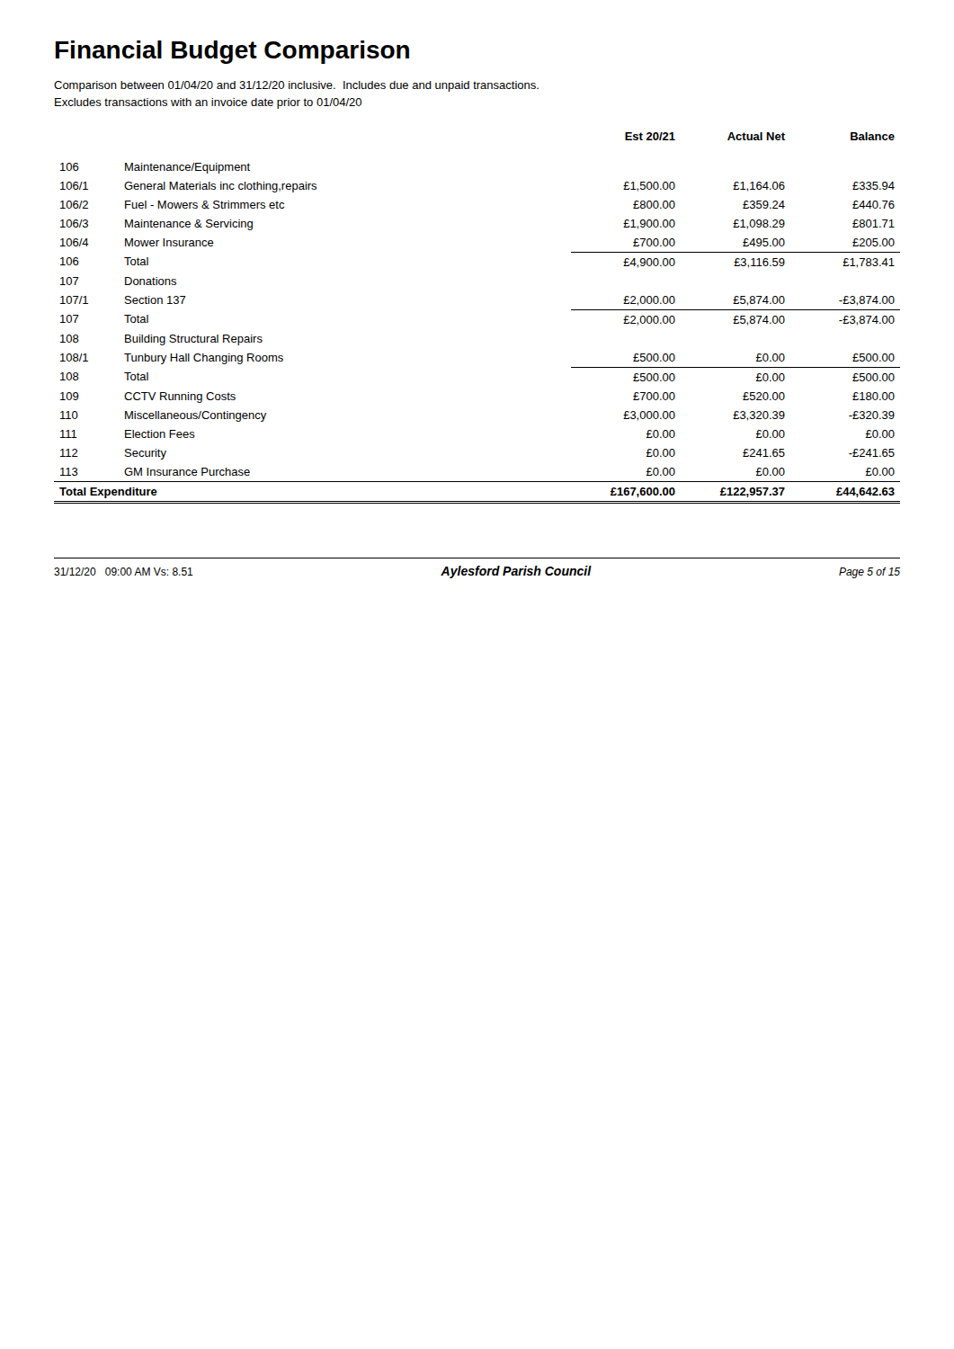Financial Budget Comparison
Comparison between 01/04/20 and 31/12/20 inclusive. Includes due and unpaid transactions.
Excludes transactions with an invoice date prior to 01/04/20
| | | Est 20/21 | Actual Net | Balance |
| --- | --- | --- | --- | --- |
| 106 | Maintenance/Equipment | | | |
| 106/1 | General Materials inc clothing,repairs | £1,500.00 | £1,164.06 | £335.94 |
| 106/2 | Fuel - Mowers & Strimmers etc | £800.00 | £359.24 | £440.76 |
| 106/3 | Maintenance & Servicing | £1,900.00 | £1,098.29 | £801.71 |
| 106/4 | Mower Insurance | £700.00 | £495.00 | £205.00 |
| 106 | Total | £4,900.00 | £3,116.59 | £1,783.41 |
| 107 | Donations | | | |
| 107/1 | Section 137 | £2,000.00 | £5,874.00 | -£3,874.00 |
| 107 | Total | £2,000.00 | £5,874.00 | -£3,874.00 |
| 108 | Building Structural Repairs | | | |
| 108/1 | Tunbury Hall Changing Rooms | £500.00 | £0.00 | £500.00 |
| 108 | Total | £500.00 | £0.00 | £500.00 |
| 109 | CCTV Running Costs | £700.00 | £520.00 | £180.00 |
| 110 | Miscellaneous/Contingency | £3,000.00 | £3,320.39 | -£320.39 |
| 111 | Election Fees | £0.00 | £0.00 | £0.00 |
| 112 | Security | £0.00 | £241.65 | -£241.65 |
| 113 | GM Insurance Purchase | £0.00 | £0.00 | £0.00 |
| Total Expenditure | £167,600.00 | £122,957.37 | £44,642.63 |
31/12/20 09:00 AM Vs: 8.51
Aylesford Parish Council
Page 5 of 15